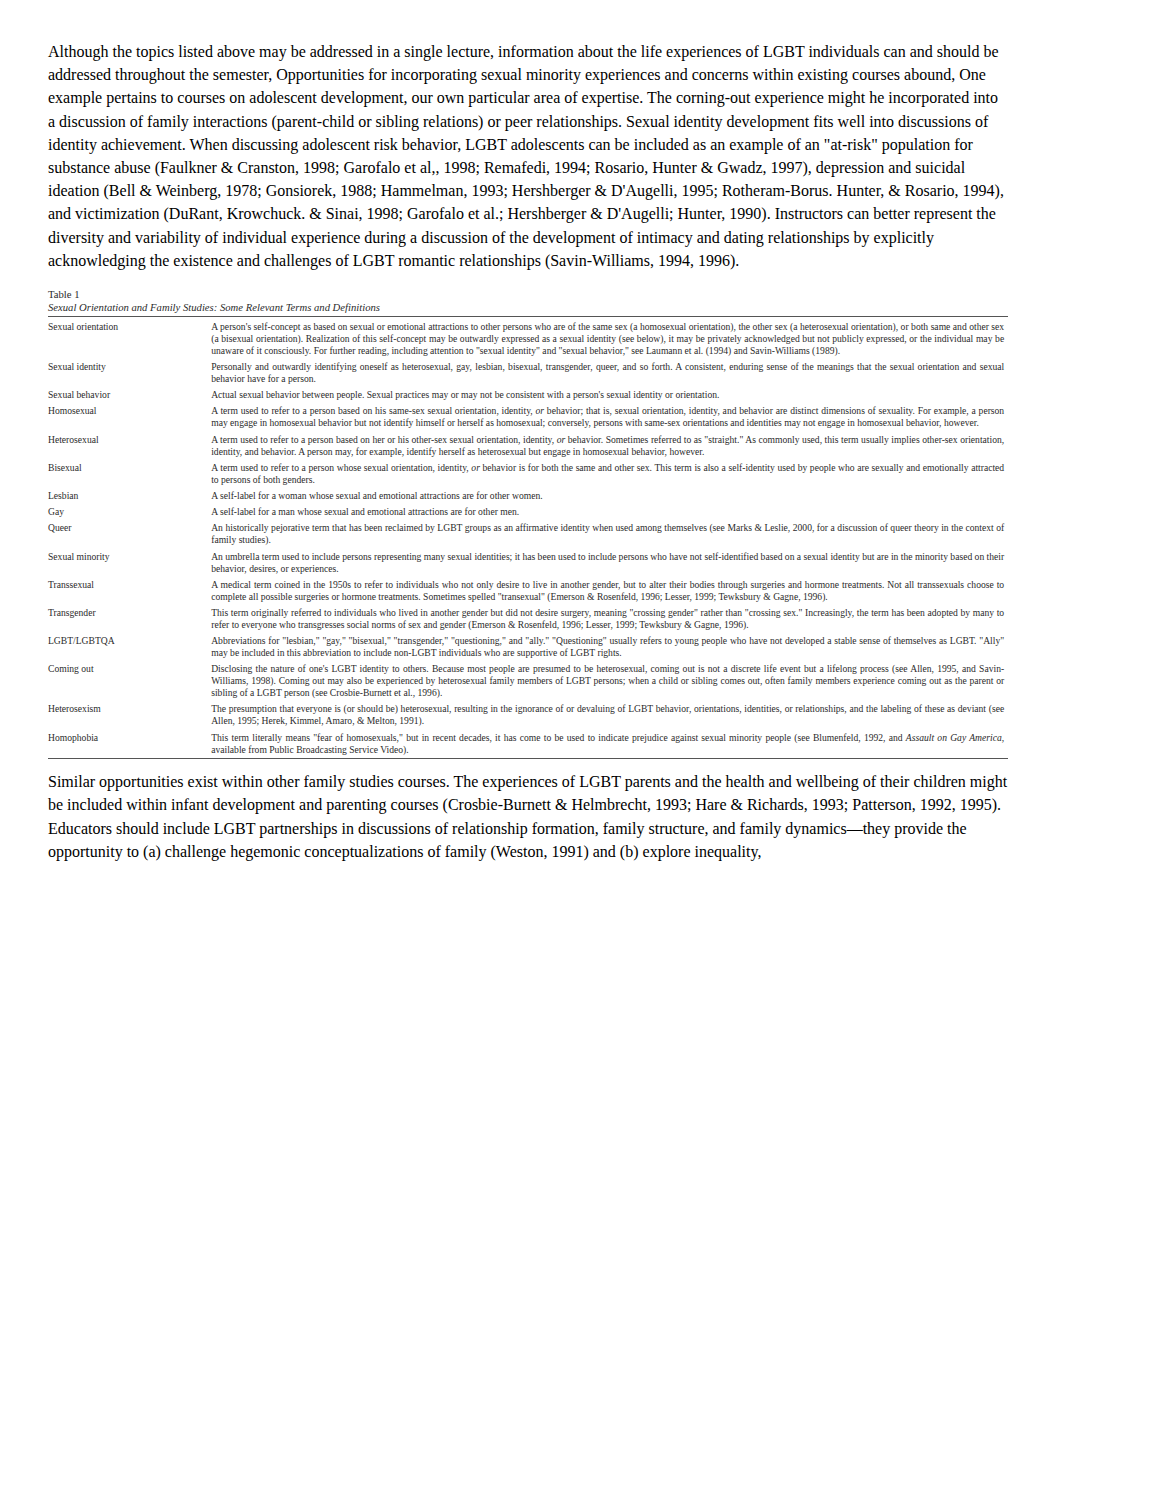Although the topics listed above may be addressed in a single lecture, information about the life experiences of LGBT individuals can and should be addressed throughout the semester, Opportunities for incorporating sexual minority experiences and concerns within existing courses abound, One example pertains to courses on adolescent development, our own particular area of expertise. The corning-out experience might he incorporated into a discussion of family interactions (parent-child or sibling relations) or peer relationships. Sexual identity development fits well into discussions of identity achievement. When discussing adolescent risk behavior, LGBT adolescents can be included as an example of an "at-risk" population for substance abuse (Faulkner & Cranston, 1998; Garofalo et al,, 1998; Remafedi, 1994; Rosario, Hunter & Gwadz, 1997), depression and suicidal ideation (Bell & Weinberg, 1978; Gonsiorek, 1988; Hammelman, 1993; Hershberger & D'Augelli, 1995; Rotheram-Borus. Hunter, & Rosario, 1994), and victimization (DuRant, Krowchuck. & Sinai, 1998; Garofalo et al.; Hershberger & D'Augelli; Hunter, 1990). Instructors can better represent the diversity and variability of individual experience during a discussion of the development of intimacy and dating relationships by explicitly acknowledging the existence and challenges of LGBT romantic relationships (Savin-Williams, 1994, 1996).
Table 1 Sexual Orientation and Family Studies: Some Relevant Terms and Definitions
| Sexual orientation | A person's self-concept as based on sexual or emotional attractions to other persons who are of the same sex (a homosexual orientation), the other sex (a heterosexual orientation), or both same and other sex (a bisexual orientation). Realization of this self-concept may be outwardly expressed as a sexual identity (see below), it may be privately acknowledged but not publicly expressed, or the individual may be unaware of it consciously. For further reading, including attention to "sexual identity" and "sexual behavior," see Laumann et al. (1994) and Savin-Williams (1989). |
| Sexual identity | Personally and outwardly identifying oneself as heterosexual, gay, lesbian, bisexual, transgender, queer, and so forth. A consistent, enduring sense of the meanings that the sexual orientation and sexual behavior have for a person. |
| Sexual behavior | Actual sexual behavior between people. Sexual practices may or may not be consistent with a person's sexual identity or orientation. |
| Homosexual | A term used to refer to a person based on his same-sex sexual orientation, identity, or behavior; that is, sexual orientation, identity, and behavior are distinct dimensions of sexuality. For example, a person may engage in homosexual behavior but not identify himself or herself as homosexual; conversely, persons with same-sex orientations and identities may not engage in homosexual behavior, however. |
| Heterosexual | A term used to refer to a person based on her or his other-sex sexual orientation, identity, or behavior. Sometimes referred to as "straight." As commonly used, this term usually implies other-sex orientation, identity, and behavior. A person may, for example, identify herself as heterosexual but engage in homosexual behavior, however. |
| Bisexual | A term used to refer to a person whose sexual orientation, identity, or behavior is for both the same and other sex. This term is also a self-identity used by people who are sexually and emotionally attracted to persons of both genders. |
| Lesbian | A self-label for a woman whose sexual and emotional attractions are for other women. |
| Gay | A self-label for a man whose sexual and emotional attractions are for other men. |
| Queer | An historically pejorative term that has been reclaimed by LGBT groups as an affirmative identity when used among themselves (see Marks & Leslie, 2000, for a discussion of queer theory in the context of family studies). |
| Sexual minority | An umbrella term used to include persons representing many sexual identities; it has been used to include persons who have not self-identified based on a sexual identity but are in the minority based on their behavior, desires, or experiences. |
| Transsexual | A medical term coined in the 1950s to refer to individuals who not only desire to live in another gender, but to alter their bodies through surgeries and hormone treatments. Not all transsexuals choose to complete all possible surgeries or hormone treatments. Sometimes spelled "transexual" (Emerson & Rosenfeld, 1996; Lesser, 1999; Tewksbury & Gagne, 1996). |
| Transgender | This term originally referred to individuals who lived in another gender but did not desire surgery, meaning "crossing gender" rather than "crossing sex." Increasingly, the term has been adopted by many to refer to everyone who transgresses social norms of sex and gender (Emerson & Rosenfeld, 1996; Lesser, 1999; Tewksbury & Gagne, 1996). |
| LGBT/LGBTQA | Abbreviations for "lesbian," "gay," "bisexual," "transgender," "questioning," and "ally." "Questioning" usually refers to young people who have not developed a stable sense of themselves as LGBT. "Ally" may be included in this abbreviation to include non-LGBT individuals who are supportive of LGBT rights. |
| Coming out | Disclosing the nature of one's LGBT identity to others. Because most people are presumed to be heterosexual, coming out is not a discrete life event but a lifelong process (see Allen, 1995, and Savin-Williams, 1998). Coming out may also be experienced by heterosexual family members of LGBT persons; when a child or sibling comes out, often family members experience coming out as the parent or sibling of a LGBT person (see Crosbie-Burnett et al., 1996). |
| Heterosexism | The presumption that everyone is (or should be) heterosexual, resulting in the ignorance of or devaluing of LGBT behavior, orientations, identities, or relationships, and the labeling of these as deviant (see Allen, 1995; Herek, Kimmel, Amaro, & Melton, 1991). |
| Homophobia | This term literally means "fear of homosexuals," but in recent decades, it has come to be used to indicate prejudice against sexual minority people (see Blumenfeld, 1992, and Assault on Gay America , available from Public Broadcasting Service Video). |
Similar opportunities exist within other family studies courses. The experiences of LGBT parents and the health and wellbeing of their children might be included within infant development and parenting courses (Crosbie-Burnett & Helmbrecht, 1993; Hare & Richards, 1993; Patterson, 1992, 1995). Educators should include LGBT partnerships in discussions of relationship formation, family structure, and family dynamics—they provide the opportunity to (a) challenge hegemonic conceptualizations of family (Weston, 1991) and (b) explore inequality,